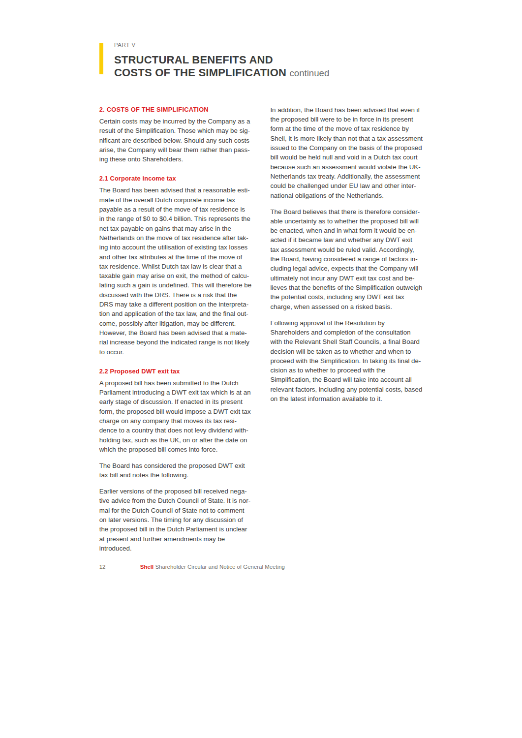Part V
Structural benefits and
costs of the simplification continued
2. Costs of the Simplification
Certain costs may be incurred by the Company as a result of the Simplification. Those which may be significant are described below. Should any such costs arise, the Company will bear them rather than passing these onto Shareholders.
2.1 Corporate income tax
The Board has been advised that a reasonable estimate of the overall Dutch corporate income tax payable as a result of the move of tax residence is in the range of $0 to $0.4 billion. This represents the net tax payable on gains that may arise in the Netherlands on the move of tax residence after taking into account the utilisation of existing tax losses and other tax attributes at the time of the move of tax residence. Whilst Dutch tax law is clear that a taxable gain may arise on exit, the method of calculating such a gain is undefined. This will therefore be discussed with the DRS. There is a risk that the DRS may take a different position on the interpretation and application of the tax law, and the final outcome, possibly after litigation, may be different. However, the Board has been advised that a material increase beyond the indicated range is not likely to occur.
2.2 Proposed DWT exit tax
A proposed bill has been submitted to the Dutch Parliament introducing a DWT exit tax which is at an early stage of discussion. If enacted in its present form, the proposed bill would impose a DWT exit tax charge on any company that moves its tax residence to a country that does not levy dividend withholding tax, such as the UK, on or after the date on which the proposed bill comes into force.
The Board has considered the proposed DWT exit tax bill and notes the following.
Earlier versions of the proposed bill received negative advice from the Dutch Council of State. It is normal for the Dutch Council of State not to comment on later versions. The timing for any discussion of the proposed bill in the Dutch Parliament is unclear at present and further amendments may be introduced.
In addition, the Board has been advised that even if the proposed bill were to be in force in its present form at the time of the move of tax residence by Shell, it is more likely than not that a tax assessment issued to the Company on the basis of the proposed bill would be held null and void in a Dutch tax court because such an assessment would violate the UK-Netherlands tax treaty. Additionally, the assessment could be challenged under EU law and other international obligations of the Netherlands.
The Board believes that there is therefore considerable uncertainty as to whether the proposed bill will be enacted, when and in what form it would be enacted if it became law and whether any DWT exit tax assessment would be ruled valid. Accordingly, the Board, having considered a range of factors including legal advice, expects that the Company will ultimately not incur any DWT exit tax cost and believes that the benefits of the Simplification outweigh the potential costs, including any DWT exit tax charge, when assessed on a risked basis.
Following approval of the Resolution by Shareholders and completion of the consultation with the Relevant Shell Staff Councils, a final Board decision will be taken as to whether and when to proceed with the Simplification. In taking its final decision as to whether to proceed with the Simplification, the Board will take into account all relevant factors, including any potential costs, based on the latest information available to it.
12 Shell Shareholder Circular and Notice of General Meeting